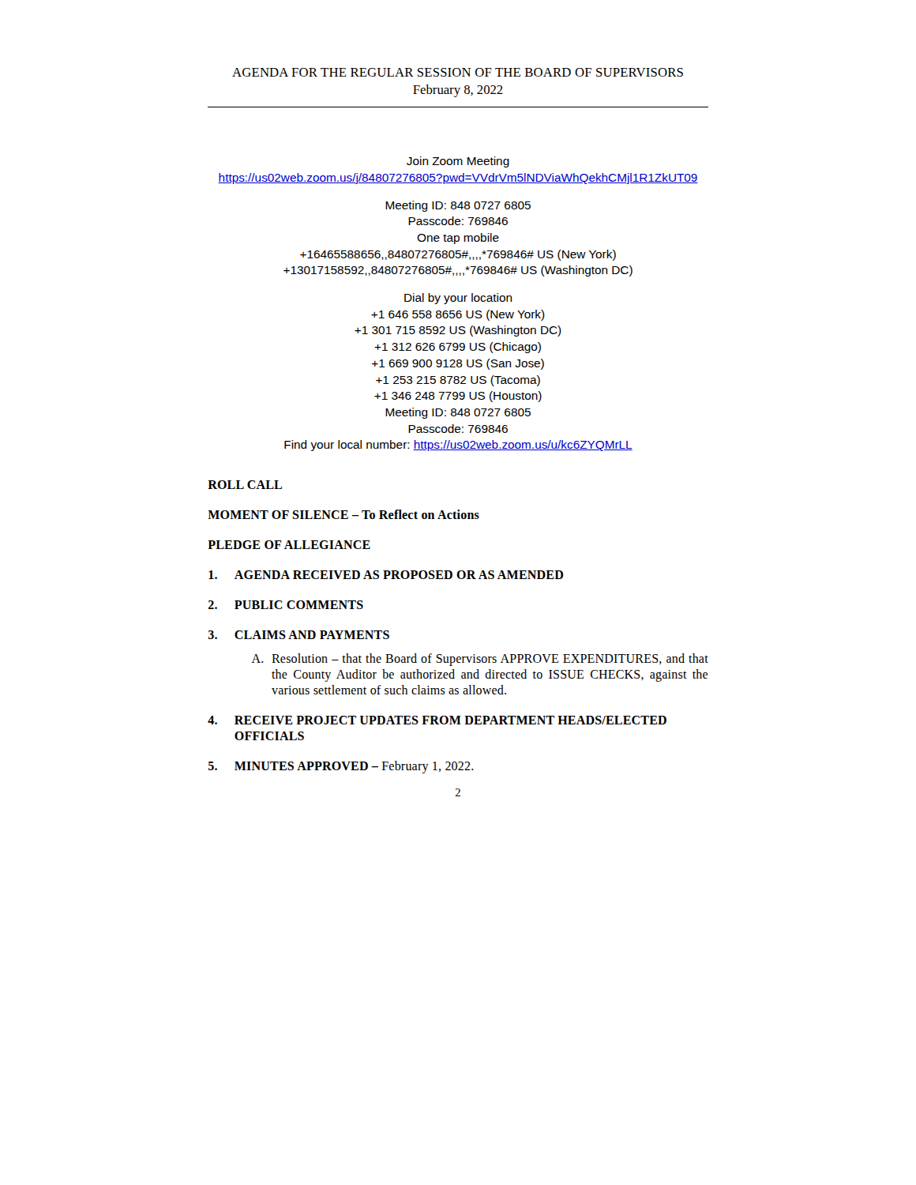AGENDA FOR THE REGULAR SESSION OF THE BOARD OF SUPERVISORS
February 8, 2022
Join Zoom Meeting
https://us02web.zoom.us/j/84807276805?pwd=VVdrVm5lNDViaWhQekhCMjl1R1ZkUT09
Meeting ID: 848 0727 6805
Passcode: 769846
One tap mobile
+16465588656,,84807276805#,,,,*769846# US (New York)
+13017158592,,84807276805#,,,,*769846# US (Washington DC)
Dial by your location
+1 646 558 8656 US (New York)
+1 301 715 8592 US (Washington DC)
+1 312 626 6799 US (Chicago)
+1 669 900 9128 US (San Jose)
+1 253 215 8782 US (Tacoma)
+1 346 248 7799 US (Houston)
Meeting ID: 848 0727 6805
Passcode: 769846
Find your local number: https://us02web.zoom.us/u/kc6ZYQMrLL
ROLL CALL
MOMENT OF SILENCE – To Reflect on Actions
PLEDGE OF ALLEGIANCE
AGENDA RECEIVED AS PROPOSED OR AS AMENDED
PUBLIC COMMENTS
CLAIMS AND PAYMENTS
A. Resolution – that the Board of Supervisors APPROVE EXPENDITURES, and that the County Auditor be authorized and directed to ISSUE CHECKS, against the various settlement of such claims as allowed.
RECEIVE PROJECT UPDATES FROM DEPARTMENT HEADS/ELECTED OFFICIALS
MINUTES APPROVED – February 1, 2022.
2